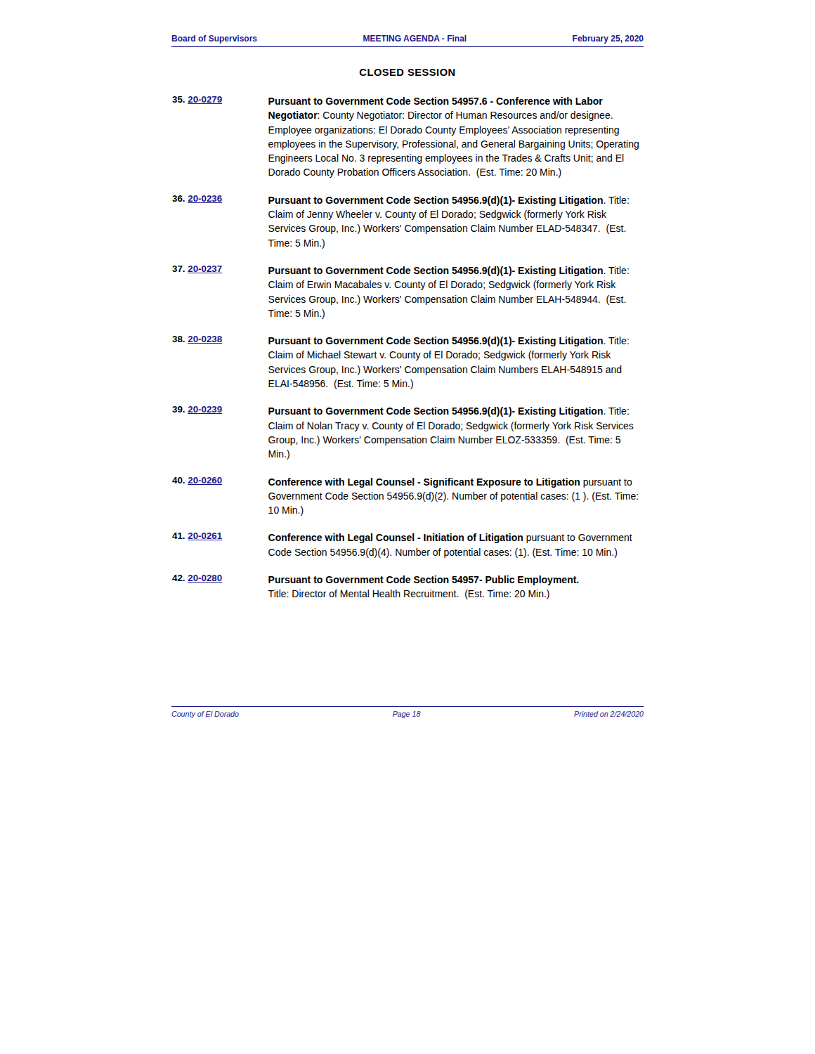Board of Supervisors
MEETING AGENDA - Final
February 25, 2020
CLOSED SESSION
| 35. 20-0279 | Pursuant to Government Code Section 54957.6 - Conference with Labor Negotiator : County Negotiator: Director of Human Resources and/or designee. Employee organizations: El Dorado County Employees’ Association representing employees in the Supervisory, Professional, and General Bargaining Units; Operating Engineers Local No. 3 representing employees in the Trades & Crafts Unit; and El Dorado County Probation Officers Association. (Est. Time: 20 Min.) |
| 36. 20-0236 | Pursuant to Government Code Section 54956.9(d)(1)- Existing Litigation . Title: Claim of Jenny Wheeler v. County of El Dorado; Sedgwick (formerly York Risk Services Group, Inc.) Workers' Compensation Claim Number ELAD-548347. (Est. Time: 5 Min.) |
| 37. 20-0237 | Pursuant to Government Code Section 54956.9(d)(1)- Existing Litigation . Title: Claim of Erwin Macabales v. County of El Dorado; Sedgwick (formerly York Risk Services Group, Inc.) Workers' Compensation Claim Number ELAH-548944. (Est. Time: 5 Min.) |
| 38. 20-0238 | Pursuant to Government Code Section 54956.9(d)(1)- Existing Litigation . Title: Claim of Michael Stewart v. County of El Dorado; Sedgwick (formerly York Risk Services Group, Inc.) Workers' Compensation Claim Numbers ELAH-548915 and ELAI-548956. (Est. Time: 5 Min.) |
| 39. 20-0239 | Pursuant to Government Code Section 54956.9(d)(1)- Existing Litigation . Title: Claim of Nolan Tracy v. County of El Dorado; Sedgwick (formerly York Risk Services Group, Inc.) Workers' Compensation Claim Number ELOZ-533359. (Est. Time: 5 Min.) |
| 40. 20-0260 | Conference with Legal Counsel - Significant Exposure to Litigation pursuant to Government Code Section 54956.9(d)(2). Number of potential cases: (1 ). (Est. Time: 10 Min.) |
| 41. 20-0261 | Conference with Legal Counsel - Initiation of Litigation pursuant to Government Code Section 54956.9(d)(4). Number of potential cases: (1). (Est. Time: 10 Min.) |
| 42. 20-0280 | Pursuant to Government Code Section 54957- Public Employment. Title: Director of Mental Health Recruitment. (Est. Time: 20 Min.) |
County of El Dorado
Page 18
Printed on 2/24/2020